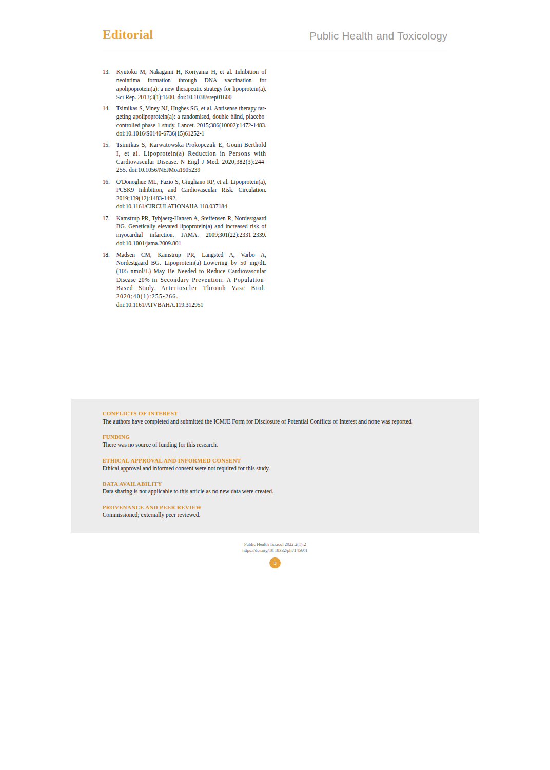Editorial
Public Health and Toxicology
Kyutoku M, Nakagami H, Koriyama H, et al. Inhibition of neointima formation through DNA vaccination for apolipoprotein(a): a new therapeutic strategy for lipoprotein(a). Sci Rep. 2013;3(1):1600. doi:10.1038/srep01600
Tsimikas S, Viney NJ, Hughes SG, et al. Antisense therapy targeting apolipoprotein(a): a randomised, double-blind, placebo-controlled phase 1 study. Lancet. 2015;386(10002):1472-1483. doi:10.1016/S0140-6736(15)61252-1
Tsimikas S, Karwatowska-Prokopczuk E, Gouni-Berthold I, et al. Lipoprotein(a) Reduction in Persons with Cardiovascular Disease. N Engl J Med. 2020;382(3):244-255. doi:10.1056/NEJMoa1905239
O'Donoghue ML, Fazio S, Giugliano RP, et al. Lipoprotein(a), PCSK9 Inhibition, and Cardiovascular Risk. Circulation. 2019;139(12):1483-1492. doi:10.1161/CIRCULATIONAHA.118.037184
Kamstrup PR, Tybjaerg-Hansen A, Steffensen R, Nordestgaard BG. Genetically elevated lipoprotein(a) and increased risk of myocardial infarction. JAMA. 2009;301(22):2331-2339. doi:10.1001/jama.2009.801
Madsen CM, Kamstrup PR, Langsted A, Varbo A, Nordestgaard BG. Lipoprotein(a)-Lowering by 50 mg/dL (105 nmol/L) May Be Needed to Reduce Cardiovascular Disease 20% in Secondary Prevention: A Population-Based Study. Arterioscler Thromb Vasc Biol. 2020;40(1):255-266. doi:10.1161/ATVBAHA.119.312951
Conflicts of interest
The authors have completed and submitted the ICMJE Form for Disclosure of Potential Conflicts of Interest and none was reported.
Funding
There was no source of funding for this research.
Ethical approval and informed consent
Ethical approval and informed consent were not required for this study.
Data availability
Data sharing is not applicable to this article as no new data were created.
Provenance and peer review
Commissioned; externally peer reviewed.
Public Health Toxicol 2022;2(1):2
https://doi.org/10.18332/pht/145601
3